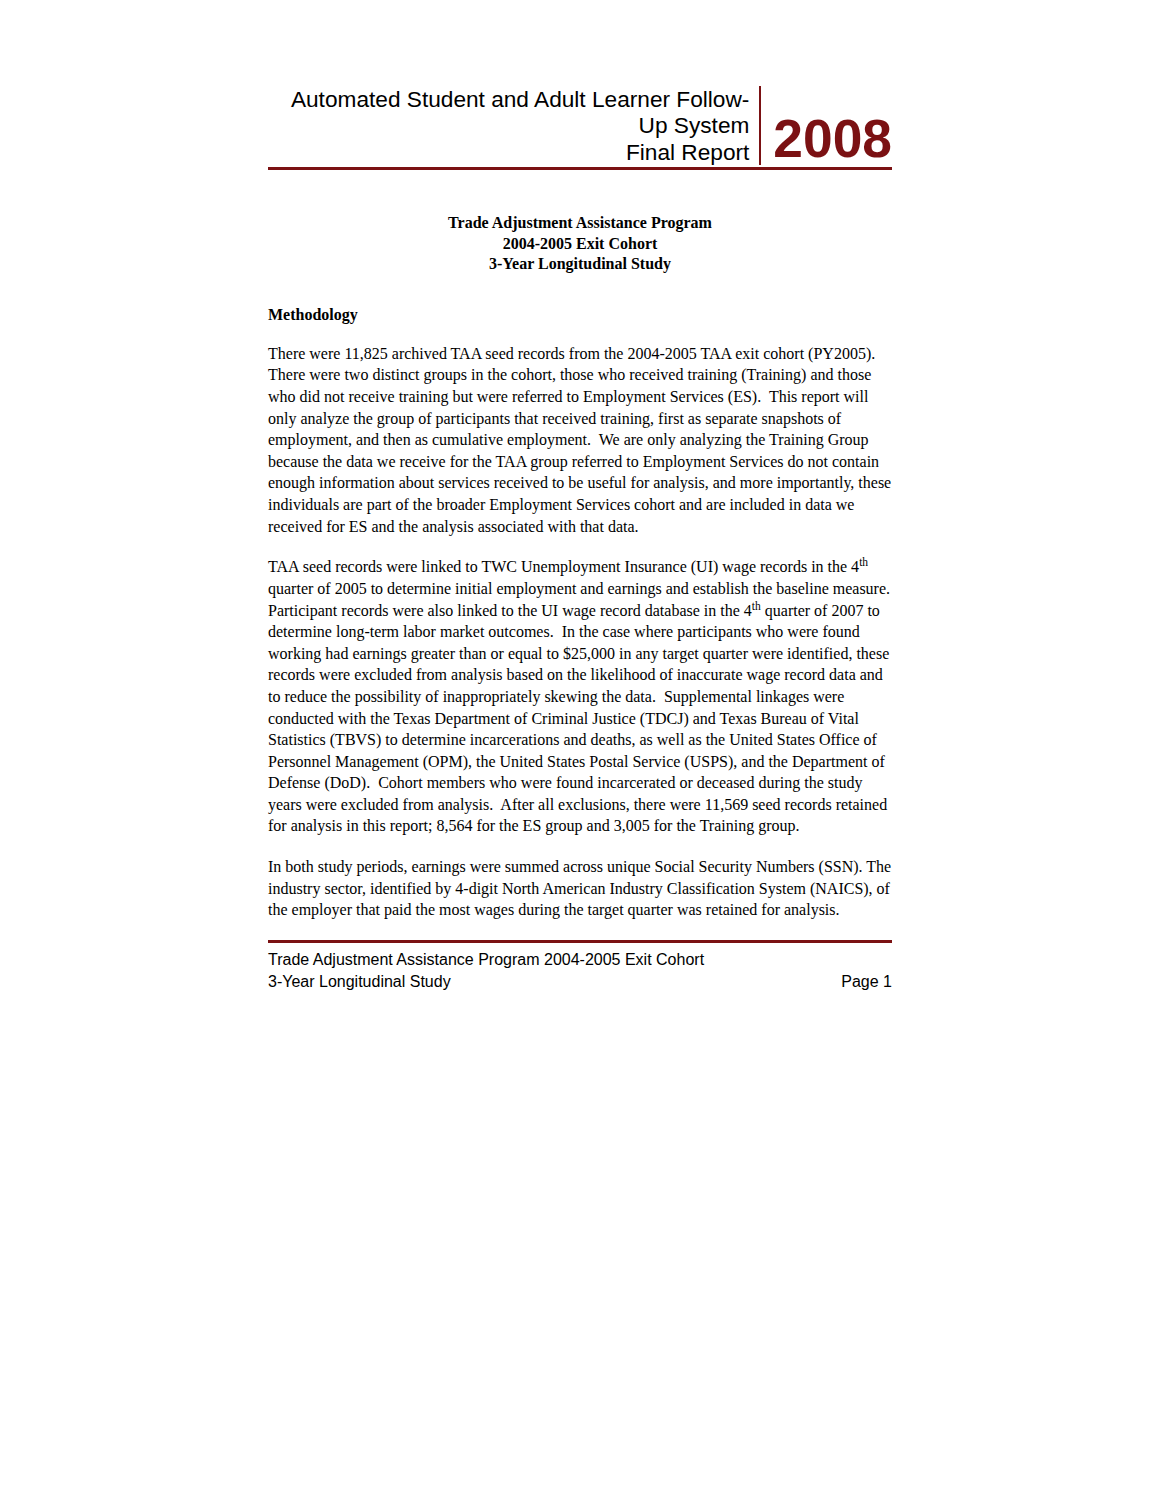Automated Student and Adult Learner Follow-Up System
Final Report
2008
Trade Adjustment Assistance Program
2004-2005 Exit Cohort
3-Year Longitudinal Study
Methodology
There were 11,825 archived TAA seed records from the 2004-2005 TAA exit cohort (PY2005). There were two distinct groups in the cohort, those who received training (Training) and those who did not receive training but were referred to Employment Services (ES). This report will only analyze the group of participants that received training, first as separate snapshots of employment, and then as cumulative employment. We are only analyzing the Training Group because the data we receive for the TAA group referred to Employment Services do not contain enough information about services received to be useful for analysis, and more importantly, these individuals are part of the broader Employment Services cohort and are included in data we received for ES and the analysis associated with that data.
TAA seed records were linked to TWC Unemployment Insurance (UI) wage records in the 4th quarter of 2005 to determine initial employment and earnings and establish the baseline measure. Participant records were also linked to the UI wage record database in the 4th quarter of 2007 to determine long-term labor market outcomes. In the case where participants who were found working had earnings greater than or equal to $25,000 in any target quarter were identified, these records were excluded from analysis based on the likelihood of inaccurate wage record data and to reduce the possibility of inappropriately skewing the data. Supplemental linkages were conducted with the Texas Department of Criminal Justice (TDCJ) and Texas Bureau of Vital Statistics (TBVS) to determine incarcerations and deaths, as well as the United States Office of Personnel Management (OPM), the United States Postal Service (USPS), and the Department of Defense (DoD). Cohort members who were found incarcerated or deceased during the study years were excluded from analysis. After all exclusions, there were 11,569 seed records retained for analysis in this report; 8,564 for the ES group and 3,005 for the Training group.
In both study periods, earnings were summed across unique Social Security Numbers (SSN). The industry sector, identified by 4-digit North American Industry Classification System (NAICS), of the employer that paid the most wages during the target quarter was retained for analysis.
Trade Adjustment Assistance Program 2004-2005 Exit Cohort
3-Year Longitudinal Study Page 1